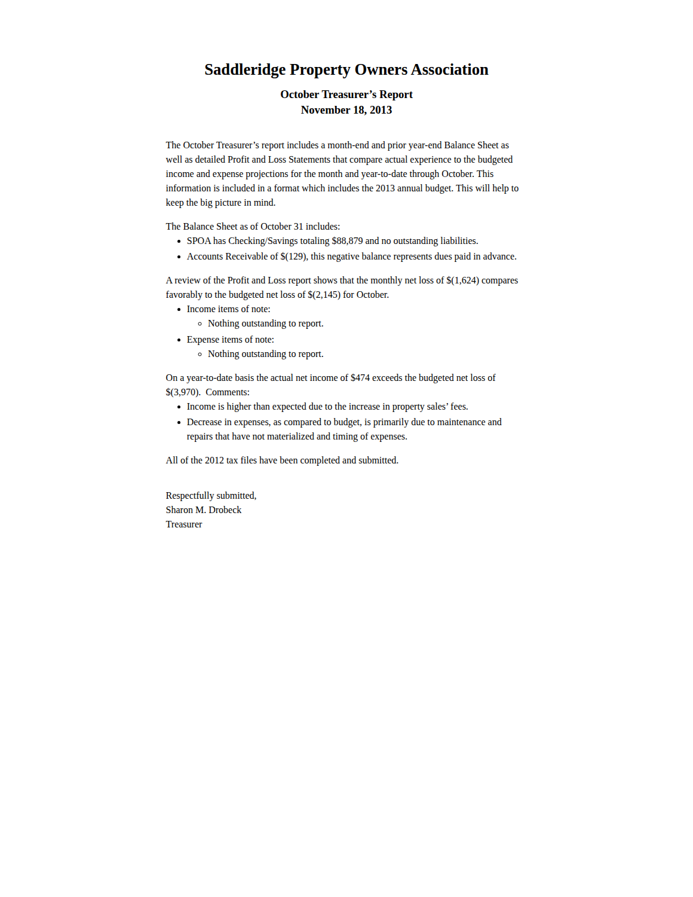Saddleridge Property Owners Association
October Treasurer’s Report
November 18, 2013
The October Treasurer’s report includes a month-end and prior year-end Balance Sheet as well as detailed Profit and Loss Statements that compare actual experience to the budgeted income and expense projections for the month and year-to-date through October. This information is included in a format which includes the 2013 annual budget. This will help to keep the big picture in mind.
The Balance Sheet as of October 31 includes:
SPOA has Checking/Savings totaling $88,879 and no outstanding liabilities.
Accounts Receivable of $(129), this negative balance represents dues paid in advance.
A review of the Profit and Loss report shows that the monthly net loss of $(1,624) compares favorably to the budgeted net loss of $(2,145) for October.
Income items of note:
Nothing outstanding to report.
Expense items of note:
Nothing outstanding to report.
On a year-to-date basis the actual net income of $474 exceeds the budgeted net loss of $(3,970). Comments:
Income is higher than expected due to the increase in property sales’ fees.
Decrease in expenses, as compared to budget, is primarily due to maintenance and repairs that have not materialized and timing of expenses.
All of the 2012 tax files have been completed and submitted.
Respectfully submitted,
Sharon M. Drobeck
Treasurer